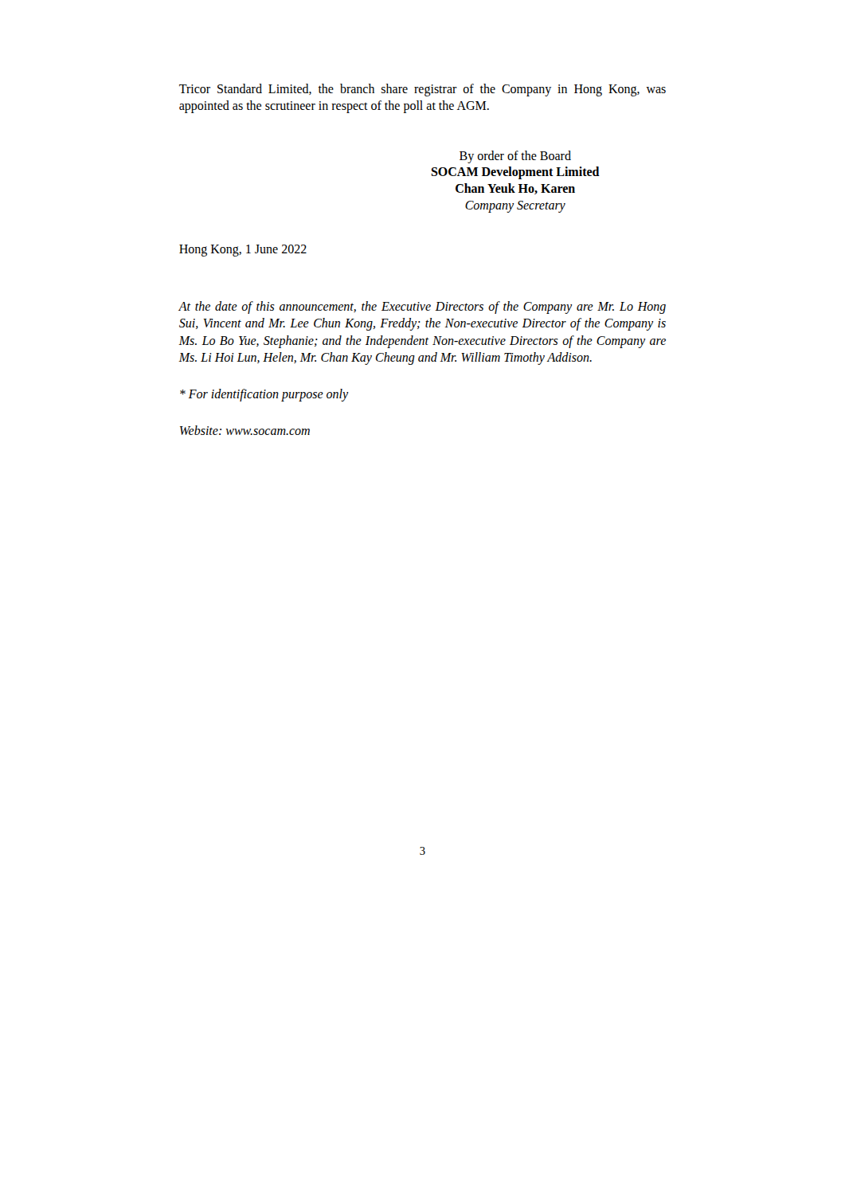Tricor Standard Limited, the branch share registrar of the Company in Hong Kong, was appointed as the scrutineer in respect of the poll at the AGM.
By order of the Board SOCAM Development Limited Chan Yeuk Ho, Karen Company Secretary
Hong Kong, 1 June 2022
At the date of this announcement, the Executive Directors of the Company are Mr. Lo Hong Sui, Vincent and Mr. Lee Chun Kong, Freddy; the Non-executive Director of the Company is Ms. Lo Bo Yue, Stephanie; and the Independent Non-executive Directors of the Company are Ms. Li Hoi Lun, Helen, Mr. Chan Kay Cheung and Mr. William Timothy Addison.
* For identification purpose only
Website: www.socam.com
3